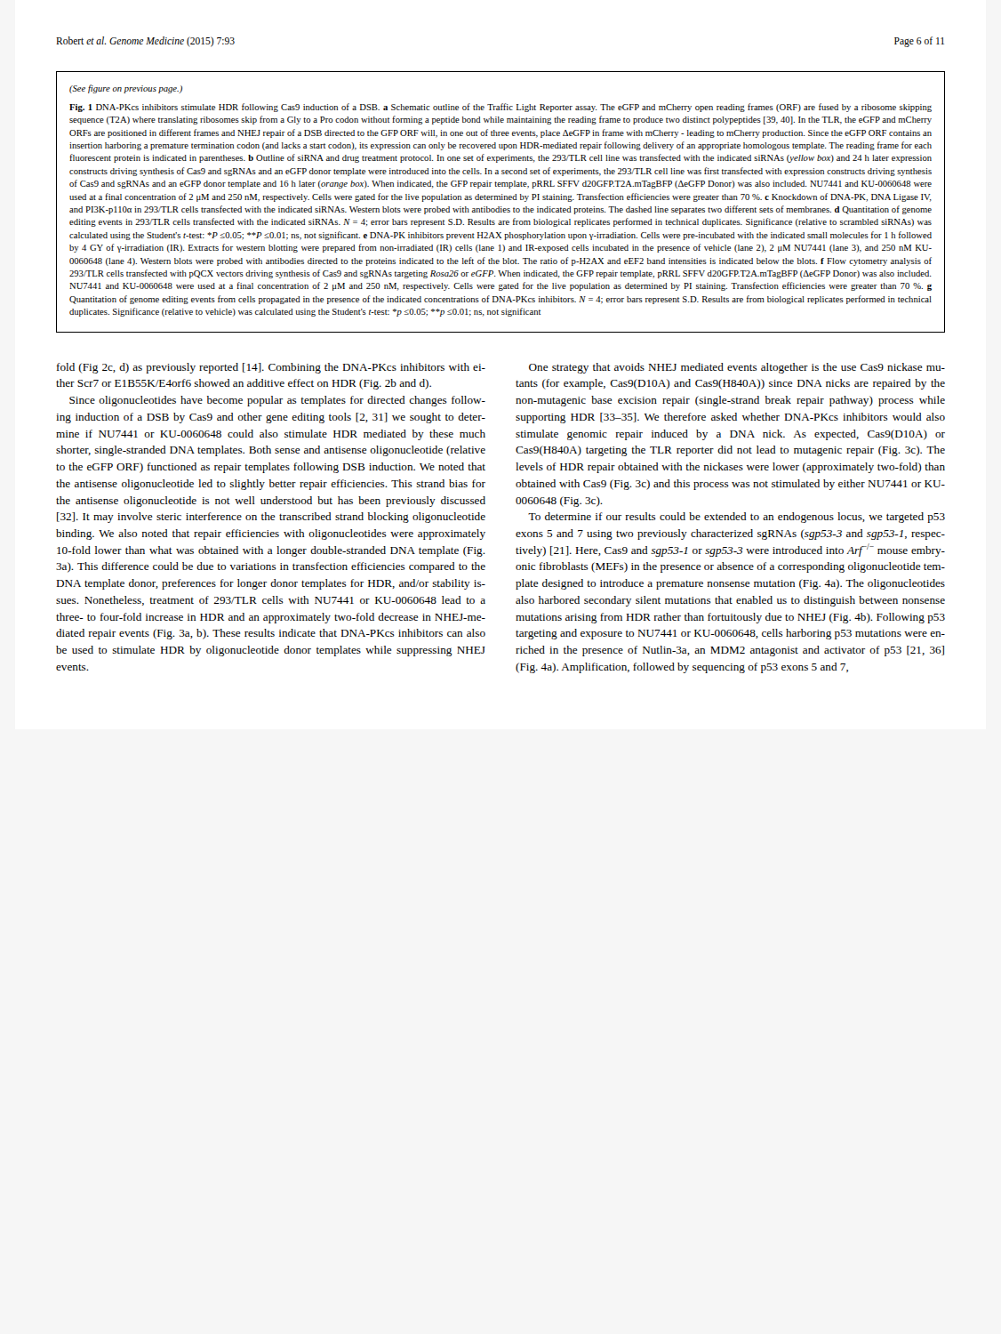Robert et al. Genome Medicine (2015) 7:93 Page 6 of 11
(See figure on previous page.)
Fig. 1 DNA-PKcs inhibitors stimulate HDR following Cas9 induction of a DSB. a Schematic outline of the Traffic Light Reporter assay. The eGFP and mCherry open reading frames (ORF) are fused by a ribosome skipping sequence (T2A) where translating ribosomes skip from a Gly to a Pro codon without forming a peptide bond while maintaining the reading frame to produce two distinct polypeptides [39, 40]. In the TLR, the eGFP and mCherry ORFs are positioned in different frames and NHEJ repair of a DSB directed to the GFP ORF will, in one out of three events, place ΔeGFP in frame with mCherry - leading to mCherry production. Since the eGFP ORF contains an insertion harboring a premature termination codon (and lacks a start codon), its expression can only be recovered upon HDR-mediated repair following delivery of an appropriate homologous template. The reading frame for each fluorescent protein is indicated in parentheses. b Outline of siRNA and drug treatment protocol. In one set of experiments, the 293/TLR cell line was transfected with the indicated siRNAs (yellow box) and 24 h later expression constructs driving synthesis of Cas9 and sgRNAs and an eGFP donor template were introduced into the cells. In a second set of experiments, the 293/TLR cell line was first transfected with expression constructs driving synthesis of Cas9 and sgRNAs and an eGFP donor template and 16 h later (orange box). When indicated, the GFP repair template, pRRL SFFV d20GFP.T2A.mTagBFP (ΔeGFP Donor) was also included. NU7441 and KU-0060648 were used at a final concentration of 2 μM and 250 nM, respectively. Cells were gated for the live population as determined by PI staining. Transfection efficiencies were greater than 70 %. c Knockdown of DNA-PK, DNA Ligase IV, and PI3K-p110α in 293/TLR cells transfected with the indicated siRNAs. Western blots were probed with antibodies to the indicated proteins. The dashed line separates two different sets of membranes. d Quantitation of genome editing events in 293/TLR cells transfected with the indicated siRNAs. N = 4; error bars represent S.D. Results are from biological replicates performed in technical duplicates. Significance (relative to scrambled siRNAs) was calculated using the Student's t-test: *P ≤0.05; **P ≤0.01; ns, not significant. e DNA-PK inhibitors prevent H2AX phosphorylation upon γ-irradiation. Cells were pre-incubated with the indicated small molecules for 1 h followed by 4 GY of γ-irradiation (IR). Extracts for western blotting were prepared from non-irradiated (IR) cells (lane 1) and IR-exposed cells incubated in the presence of vehicle (lane 2), 2 μM NU7441 (lane 3), and 250 nM KU-0060648 (lane 4). Western blots were probed with antibodies directed to the proteins indicated to the left of the blot. The ratio of p-H2AX and eEF2 band intensities is indicated below the blots. f Flow cytometry analysis of 293/TLR cells transfected with pQCX vectors driving synthesis of Cas9 and sgRNAs targeting Rosa26 or eGFP. When indicated, the GFP repair template, pRRL SFFV d20GFP.T2A.mTagBFP (ΔeGFP Donor) was also included. NU7441 and KU-0060648 were used at a final concentration of 2 μM and 250 nM, respectively. Cells were gated for the live population as determined by PI staining. Transfection efficiencies were greater than 70 %. g Quantitation of genome editing events from cells propagated in the presence of the indicated concentrations of DNA-PKcs inhibitors. N = 4; error bars represent S.D. Results are from biological replicates performed in technical duplicates. Significance (relative to vehicle) was calculated using the Student's t-test: *p ≤0.05; **p ≤0.01; ns, not significant
fold (Fig 2c, d) as previously reported [14]. Combining the DNA-PKcs inhibitors with either Scr7 or E1B55K/E4orf6 showed an additive effect on HDR (Fig. 2b and d).
Since oligonucleotides have become popular as templates for directed changes following induction of a DSB by Cas9 and other gene editing tools [2, 31] we sought to determine if NU7441 or KU-0060648 could also stimulate HDR mediated by these much shorter, single-stranded DNA templates. Both sense and antisense oligonucleotide (relative to the eGFP ORF) functioned as repair templates following DSB induction. We noted that the antisense oligonucleotide led to slightly better repair efficiencies. This strand bias for the antisense oligonucleotide is not well understood but has been previously discussed [32]. It may involve steric interference on the transcribed strand blocking oligonucleotide binding. We also noted that repair efficiencies with oligonucleotides were approximately 10-fold lower than what was obtained with a longer double-stranded DNA template (Fig. 3a). This difference could be due to variations in transfection efficiencies compared to the DNA template donor, preferences for longer donor templates for HDR, and/or stability issues. Nonetheless, treatment of 293/TLR cells with NU7441 or KU-0060648 lead to a three- to four-fold increase in HDR and an approximately two-fold decrease in NHEJ-mediated repair events (Fig. 3a, b). These results indicate that DNA-PKcs inhibitors can also be used to stimulate HDR by oligonucleotide donor templates while suppressing NHEJ events.
One strategy that avoids NHEJ mediated events altogether is the use Cas9 nickase mutants (for example, Cas9(D10A) and Cas9(H840A)) since DNA nicks are repaired by the non-mutagenic base excision repair (single-strand break repair pathway) process while supporting HDR [33–35]. We therefore asked whether DNA-PKcs inhibitors would also stimulate genomic repair induced by a DNA nick. As expected, Cas9(D10A) or Cas9(H840A) targeting the TLR reporter did not lead to mutagenic repair (Fig. 3c). The levels of HDR repair obtained with the nickases were lower (approximately two-fold) than obtained with Cas9 (Fig. 3c) and this process was not stimulated by either NU7441 or KU-0060648 (Fig. 3c).
To determine if our results could be extended to an endogenous locus, we targeted p53 exons 5 and 7 using two previously characterized sgRNAs (sgp53-3 and sgp53-1, respectively) [21]. Here, Cas9 and sgp53-1 or sgp53-3 were introduced into Arf−/− mouse embryonic fibroblasts (MEFs) in the presence or absence of a corresponding oligonucleotide template designed to introduce a premature nonsense mutation (Fig. 4a). The oligonucleotides also harbored secondary silent mutations that enabled us to distinguish between nonsense mutations arising from HDR rather than fortuitously due to NHEJ (Fig. 4b). Following p53 targeting and exposure to NU7441 or KU-0060648, cells harboring p53 mutations were enriched in the presence of Nutlin-3a, an MDM2 antagonist and activator of p53 [21, 36] (Fig. 4a). Amplification, followed by sequencing of p53 exons 5 and 7,